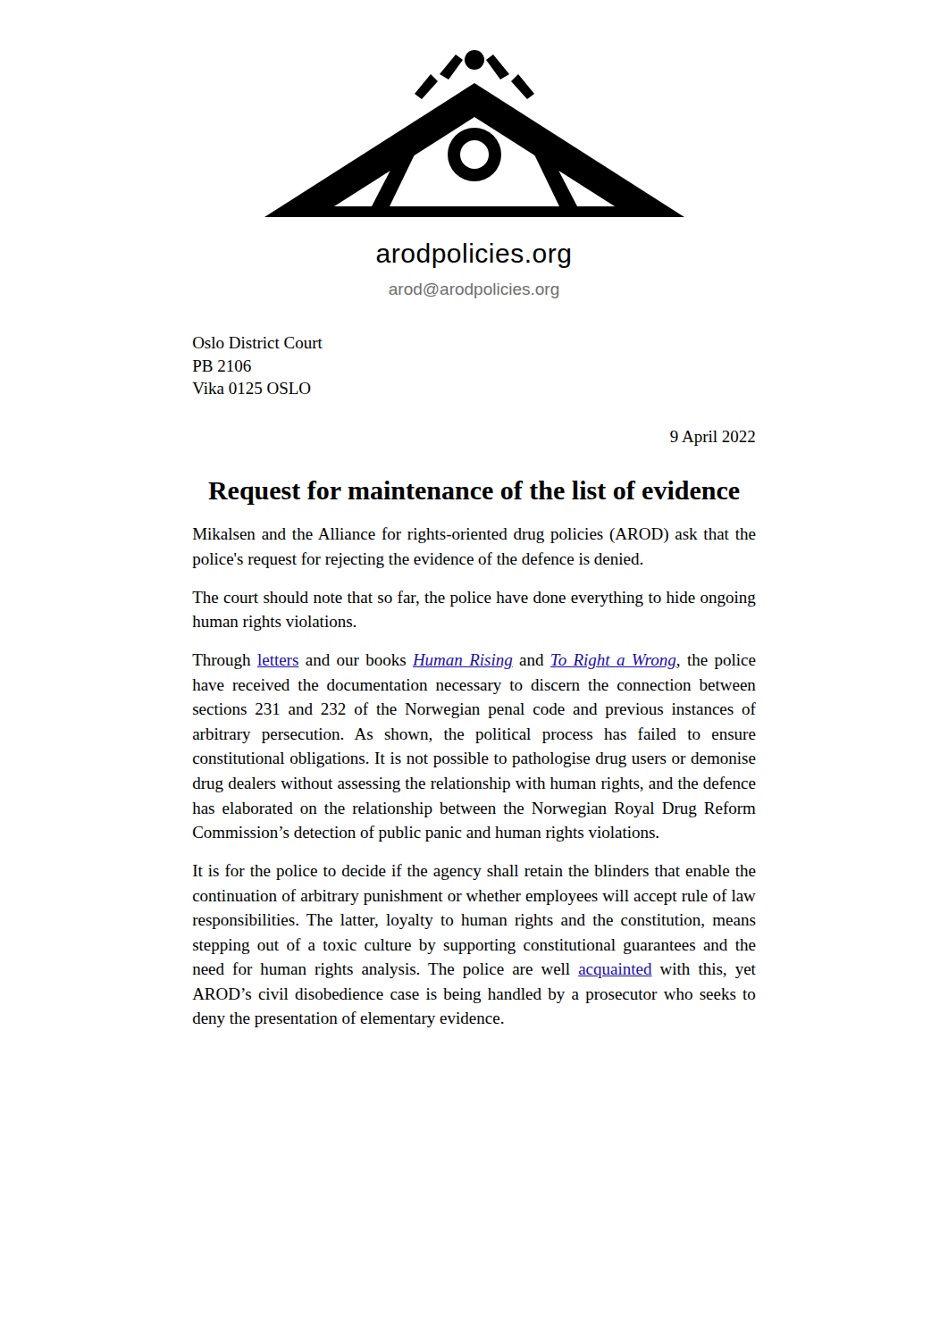arodpolicies.org arod@arodpolicies.org
Oslo District Court
PB 2106
Vika 0125 OSLO
9 April 2022
Request for maintenance of the list of evidence
Mikalsen and the Alliance for rights-oriented drug policies (AROD) ask that the police's request for rejecting the evidence of the defence is denied.
The court should note that so far, the police have done everything to hide ongoing human rights violations.
Through letters and our books Human Rising and To Right a Wrong, the police have received the documentation necessary to discern the connection between sections 231 and 232 of the Norwegian penal code and previous instances of arbitrary persecution. As shown, the political process has failed to ensure constitutional obligations. It is not possible to pathologise drug users or demonise drug dealers without assessing the relationship with human rights, and the defence has elaborated on the relationship between the Norwegian Royal Drug Reform Commission’s detection of public panic and human rights violations.
It is for the police to decide if the agency shall retain the blinders that enable the continuation of arbitrary punishment or whether employees will accept rule of law responsibilities. The latter, loyalty to human rights and the constitution, means stepping out of a toxic culture by supporting constitutional guarantees and the need for human rights analysis. The police are well acquainted with this, yet AROD’s civil disobedience case is being handled by a prosecutor who seeks to deny the presentation of elementary evidence.